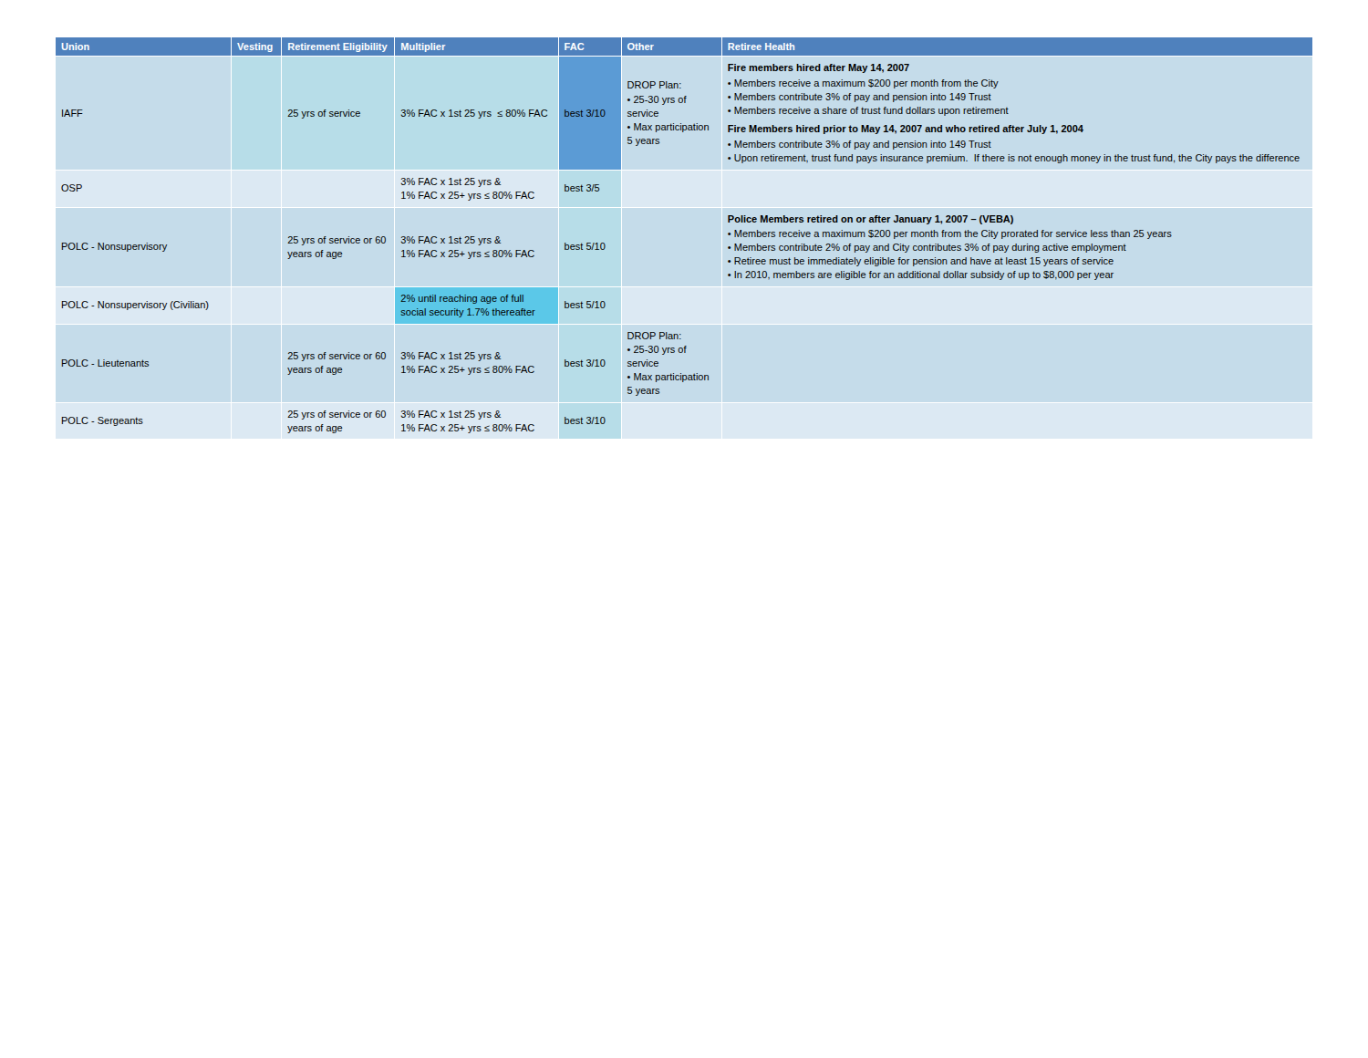| Union | Vesting | Retirement Eligibility | Multiplier | FAC | Other | Retiree Health |
| --- | --- | --- | --- | --- | --- | --- |
| IAFF | | 25 yrs of service | 3% FAC x 1st 25 yrs ≤ 80% FAC | best 3/10 | DROP Plan: 25-30 yrs of service Max participation 5 years | Fire members hired after May 14, 2007 Members receive a maximum $200 per month from the City Members contribute 3% of pay and pension into 149 Trust Members receive a share of trust fund dollars upon retirement Fire Members hired prior to May 14, 2007 and who retired after July 1, 2004 Members contribute 3% of pay and pension into 149 Trust Upon retirement, trust fund pays insurance premium. If there is not enough money in the trust fund, the City pays the difference |
| OSP | | | 3% FAC x 1st 25 yrs & 1% FAC x 25+ yrs ≤ 80% FAC | best 3/5 | | |
| POLC - Nonsupervisory | | 25 yrs of service or 60 years of age | 3% FAC x 1st 25 yrs & 1% FAC x 25+ yrs ≤ 80% FAC | best 5/10 | | Police Members retired on or after January 1, 2007 – (VEBA) Members receive a maximum $200 per month from the City prorated for service less than 25 years Members contribute 2% of pay and City contributes 3% of pay during active employment Retiree must be immediately eligible for pension and have at least 15 years of service In 2010, members are eligible for an additional dollar subsidy of up to $8,000 per year |
| POLC - Nonsupervisory (Civilian) | | | 2% until reaching age of full social security 1.7% thereafter | best 5/10 | | |
| POLC - Lieutenants | | 25 yrs of service or 60 years of age | 3% FAC x 1st 25 yrs & 1% FAC x 25+ yrs ≤ 80% FAC | best 3/10 | DROP Plan: 25-30 yrs of service Max participation 5 years | |
| POLC - Sergeants | | 25 yrs of service or 60 years of age | 3% FAC x 1st 25 yrs & 1% FAC x 25+ yrs ≤ 80% FAC | best 3/10 | | |